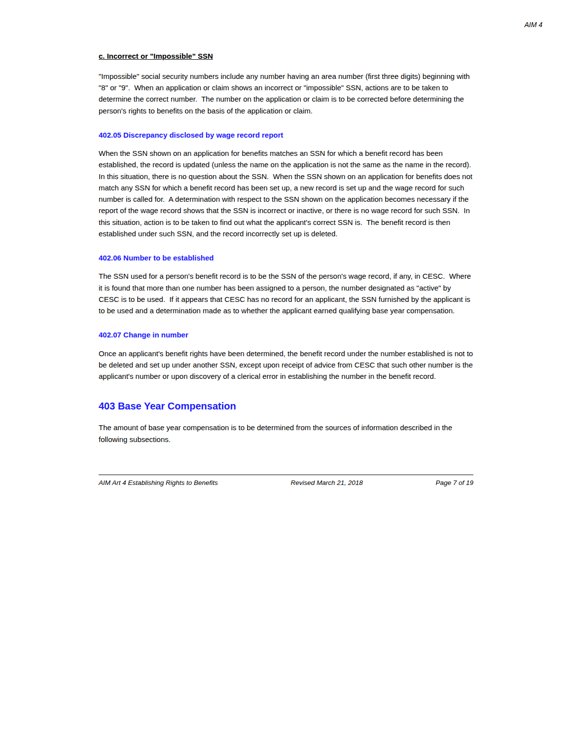AIM 4
c. Incorrect or "Impossible" SSN
"Impossible" social security numbers include any number having an area number (first three digits) beginning with "8" or "9". When an application or claim shows an incorrect or "impossible" SSN, actions are to be taken to determine the correct number. The number on the application or claim is to be corrected before determining the person's rights to benefits on the basis of the application or claim.
402.05 Discrepancy disclosed by wage record report
When the SSN shown on an application for benefits matches an SSN for which a benefit record has been established, the record is updated (unless the name on the application is not the same as the name in the record). In this situation, there is no question about the SSN. When the SSN shown on an application for benefits does not match any SSN for which a benefit record has been set up, a new record is set up and the wage record for such number is called for. A determination with respect to the SSN shown on the application becomes necessary if the report of the wage record shows that the SSN is incorrect or inactive, or there is no wage record for such SSN. In this situation, action is to be taken to find out what the applicant's correct SSN is. The benefit record is then established under such SSN, and the record incorrectly set up is deleted.
402.06 Number to be established
The SSN used for a person's benefit record is to be the SSN of the person's wage record, if any, in CESC. Where it is found that more than one number has been assigned to a person, the number designated as "active" by CESC is to be used. If it appears that CESC has no record for an applicant, the SSN furnished by the applicant is to be used and a determination made as to whether the applicant earned qualifying base year compensation.
402.07 Change in number
Once an applicant's benefit rights have been determined, the benefit record under the number established is not to be deleted and set up under another SSN, except upon receipt of advice from CESC that such other number is the applicant's number or upon discovery of a clerical error in establishing the number in the benefit record.
403 Base Year Compensation
The amount of base year compensation is to be determined from the sources of information described in the following subsections.
AIM Art 4 Establishing Rights to Benefits Revised March 21, 2018 Page 7 of 19